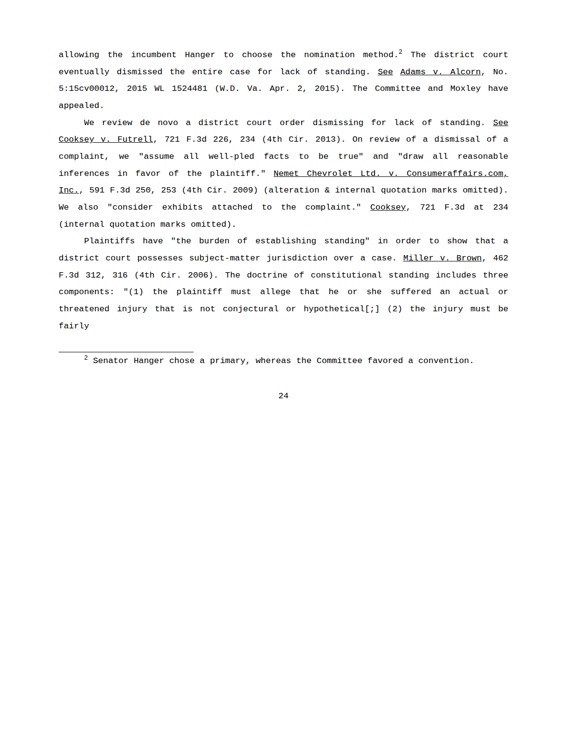allowing the incumbent Hanger to choose the nomination method.2 The district court eventually dismissed the entire case for lack of standing. See Adams v. Alcorn, No. 5:15cv00012, 2015 WL 1524481 (W.D. Va. Apr. 2, 2015). The Committee and Moxley have appealed.
We review de novo a district court order dismissing for lack of standing. See Cooksey v. Futrell, 721 F.3d 226, 234 (4th Cir. 2013). On review of a dismissal of a complaint, we "assume all well-pled facts to be true" and "draw all reasonable inferences in favor of the plaintiff." Nemet Chevrolet Ltd. v. Consumeraffairs.com, Inc., 591 F.3d 250, 253 (4th Cir. 2009) (alteration & internal quotation marks omitted). We also "consider exhibits attached to the complaint." Cooksey, 721 F.3d at 234 (internal quotation marks omitted).
Plaintiffs have "the burden of establishing standing" in order to show that a district court possesses subject-matter jurisdiction over a case. Miller v. Brown, 462 F.3d 312, 316 (4th Cir. 2006). The doctrine of constitutional standing includes three components: "(1) the plaintiff must allege that he or she suffered an actual or threatened injury that is not conjectural or hypothetical[;] (2) the injury must be fairly
2 Senator Hanger chose a primary, whereas the Committee favored a convention.
24